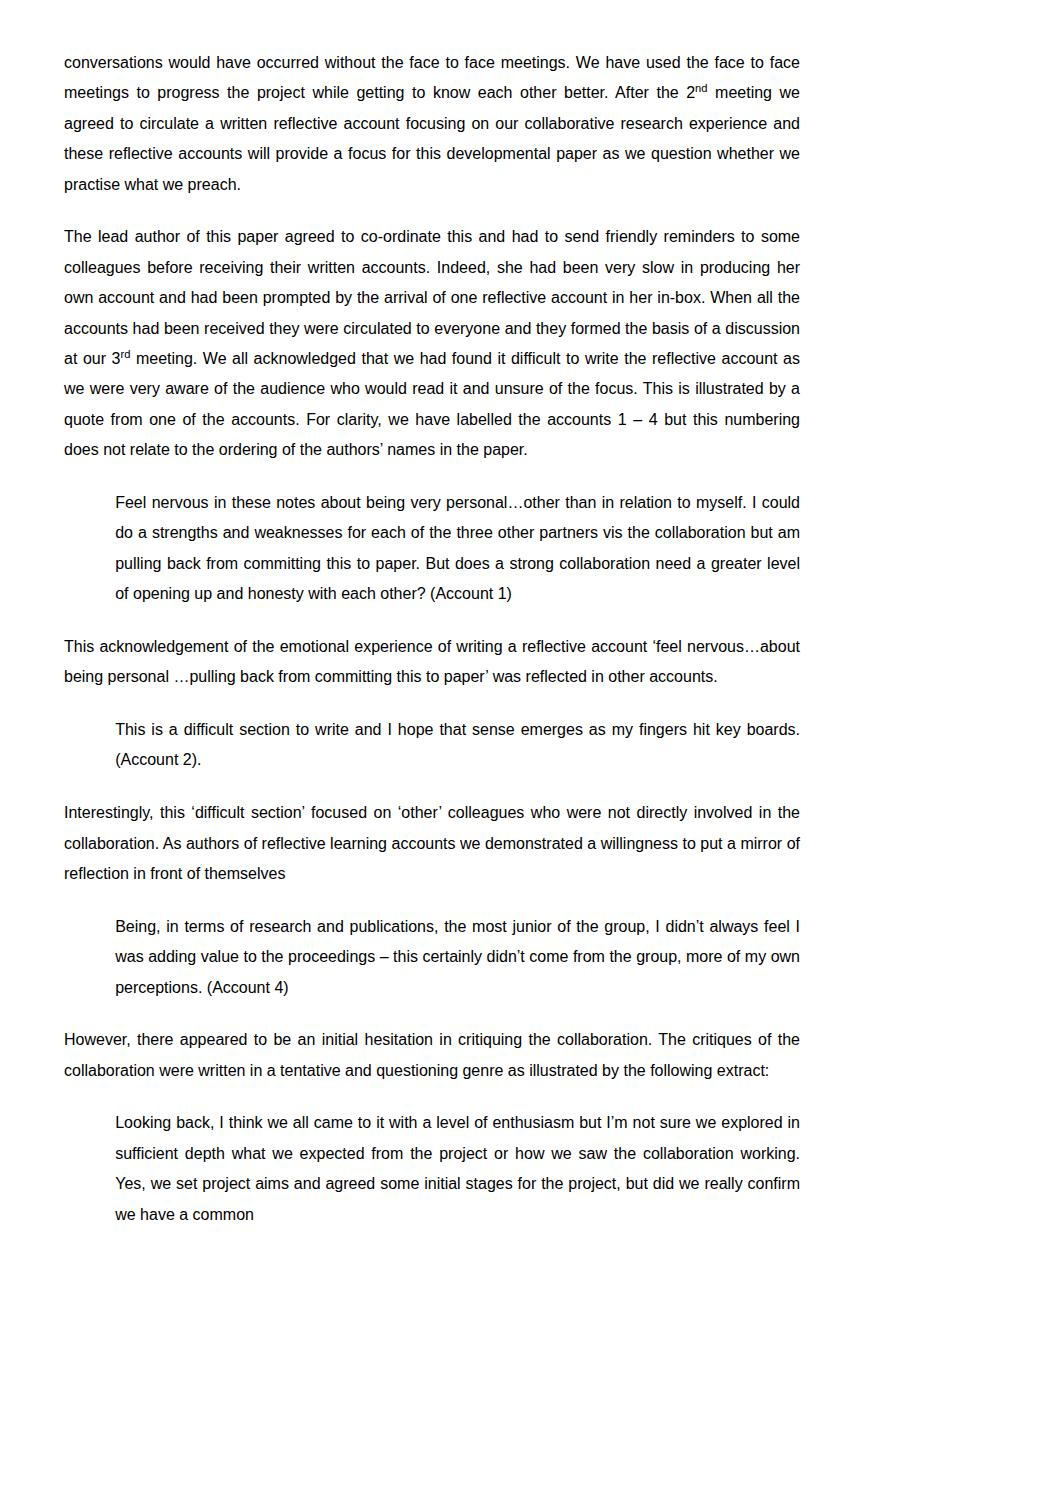conversations would have occurred without the face to face meetings. We have used the face to face meetings to progress the project while getting to know each other better. After the 2nd meeting we agreed to circulate a written reflective account focusing on our collaborative research experience and these reflective accounts will provide a focus for this developmental paper as we question whether we practise what we preach.
The lead author of this paper agreed to co-ordinate this and had to send friendly reminders to some colleagues before receiving their written accounts. Indeed, she had been very slow in producing her own account and had been prompted by the arrival of one reflective account in her in-box. When all the accounts had been received they were circulated to everyone and they formed the basis of a discussion at our 3rd meeting. We all acknowledged that we had found it difficult to write the reflective account as we were very aware of the audience who would read it and unsure of the focus. This is illustrated by a quote from one of the accounts. For clarity, we have labelled the accounts 1 – 4 but this numbering does not relate to the ordering of the authors’ names in the paper.
Feel nervous in these notes about being very personal…other than in relation to myself. I could do a strengths and weaknesses for each of the three other partners vis the collaboration but am pulling back from committing this to paper. But does a strong collaboration need a greater level of opening up and honesty with each other? (Account 1)
This acknowledgement of the emotional experience of writing a reflective account ‘feel nervous…about being personal …pulling back from committing this to paper’ was reflected in other accounts.
This is a difficult section to write and I hope that sense emerges as my fingers hit key boards. (Account 2).
Interestingly, this ‘difficult section’ focused on ‘other’ colleagues who were not directly involved in the collaboration. As authors of reflective learning accounts we demonstrated a willingness to put a mirror of reflection in front of themselves
Being, in terms of research and publications, the most junior of the group, I didn’t always feel I was adding value to the proceedings – this certainly didn’t come from the group, more of my own perceptions. (Account 4)
However, there appeared to be an initial hesitation in critiquing the collaboration. The critiques of the collaboration were written in a tentative and questioning genre as illustrated by the following extract:
Looking back, I think we all came to it with a level of enthusiasm but I’m not sure we explored in sufficient depth what we expected from the project or how we saw the collaboration working. Yes, we set project aims and agreed some initial stages for the project, but did we really confirm we have a common